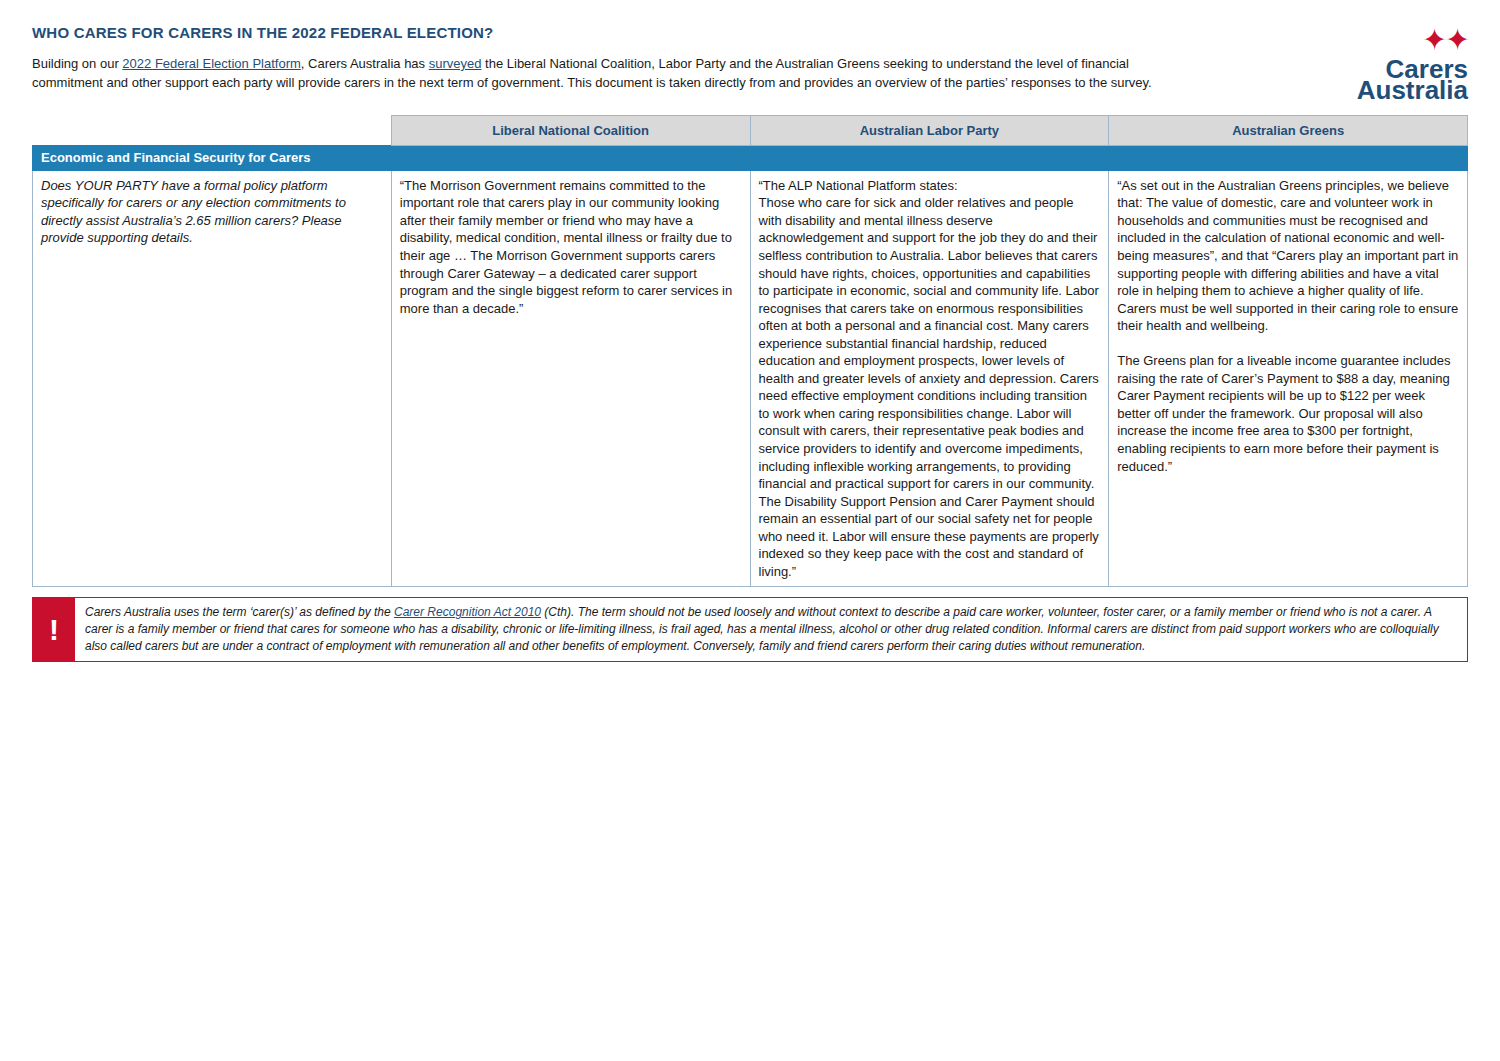WHO CARES FOR CARERS IN THE 2022 FEDERAL ELECTION?
Building on our 2022 Federal Election Platform, Carers Australia has surveyed the Liberal National Coalition, Labor Party and the Australian Greens seeking to understand the level of financial commitment and other support each party will provide carers in the next term of government. This document is taken directly from and provides an overview of the parties’ responses to the survey.
✦✦ Carers Australia
| | Liberal National Coalition | Australian Labor Party | Australian Greens |
| --- | --- | --- | --- |
| Economic and Financial Security for Carers |
| Does YOUR PARTY have a formal policy platform specifically for carers or any election commitments to directly assist Australia’s 2.65 million carers? Please provide supporting details. | “The Morrison Government remains committed to the important role that carers play in our community looking after their family member or friend who may have a disability, medical condition, mental illness or frailty due to their age … The Morrison Government supports carers through Carer Gateway – a dedicated carer support program and the single biggest reform to carer services in more than a decade.” | “The ALP National Platform states: Those who care for sick and older relatives and people with disability and mental illness deserve acknowledgement and support for the job they do and their selfless contribution to Australia. Labor believes that carers should have rights, choices, opportunities and capabilities to participate in economic, social and community life. Labor recognises that carers take on enormous responsibilities often at both a personal and a financial cost. Many carers experience substantial financial hardship, reduced education and employment prospects, lower levels of health and greater levels of anxiety and depression. Carers need effective employment conditions including transition to work when caring responsibilities change. Labor will consult with carers, their representative peak bodies and service providers to identify and overcome impediments, including inflexible working arrangements, to providing financial and practical support for carers in our community. The Disability Support Pension and Carer Payment should remain an essential part of our social safety net for people who need it. Labor will ensure these payments are properly indexed so they keep pace with the cost and standard of living.” | “As set out in the Australian Greens principles, we believe that: The value of domestic, care and volunteer work in households and communities must be recognised and included in the calculation of national economic and well-being measures”, and that “Carers play an important part in supporting people with differing abilities and have a vital role in helping them to achieve a higher quality of life. Carers must be well supported in their caring role to ensure their health and wellbeing. The Greens plan for a liveable income guarantee includes raising the rate of Carer’s Payment to $88 a day, meaning Carer Payment recipients will be up to $122 per week better off under the framework. Our proposal will also increase the income free area to $300 per fortnight, enabling recipients to earn more before their payment is reduced.” |
!
Carers Australia uses the term ‘carer(s)’ as defined by the Carer Recognition Act 2010 (Cth). The term should not be used loosely and without context to describe a paid care worker, volunteer, foster carer, or a family member or friend who is not a carer. A carer is a family member or friend that cares for someone who has a disability, chronic or life-limiting illness, is frail aged, has a mental illness, alcohol or other drug related condition. Informal carers are distinct from paid support workers who are colloquially also called carers but are under a contract of employment with remuneration all and other benefits of employment. Conversely, family and friend carers perform their caring duties without remuneration.